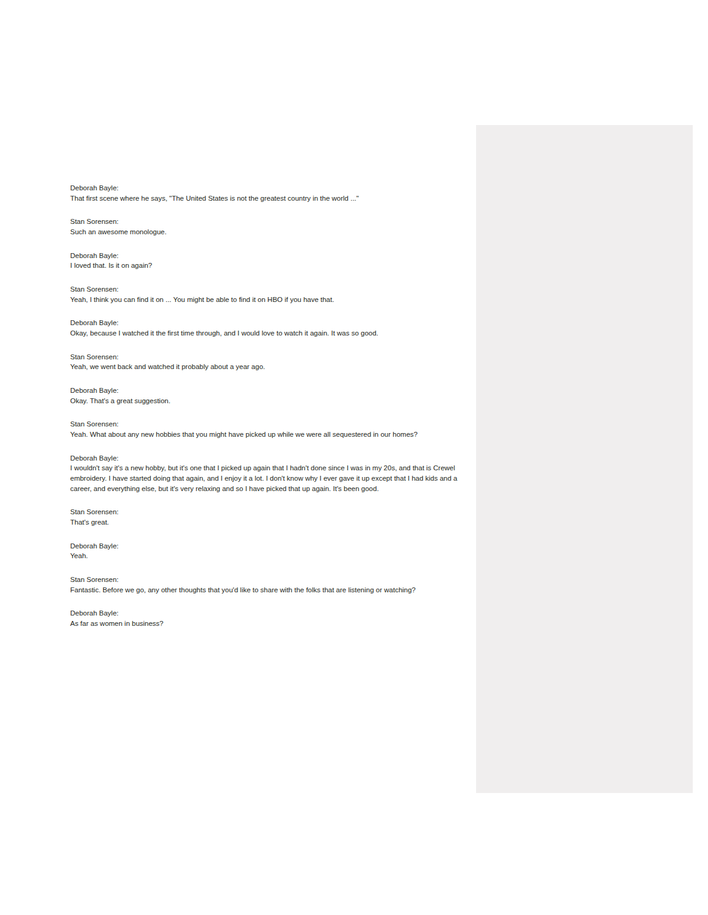Deborah Bayle:
That first scene where he says, "The United States is not the greatest country in the world ..."
Stan Sorensen:
Such an awesome monologue.
Deborah Bayle:
I loved that. Is it on again?
Stan Sorensen:
Yeah, I think you can find it on ... You might be able to find it on HBO if you have that.
Deborah Bayle:
Okay, because I watched it the first time through, and I would love to watch it again. It was so good.
Stan Sorensen:
Yeah, we went back and watched it probably about a year ago.
Deborah Bayle:
Okay. That's a great suggestion.
Stan Sorensen:
Yeah. What about any new hobbies that you might have picked up while we were all sequestered in our homes?
Deborah Bayle:
I wouldn't say it's a new hobby, but it's one that I picked up again that I hadn't done since I was in my 20s, and that is Crewel embroidery. I have started doing that again, and I enjoy it a lot. I don't know why I ever gave it up except that I had kids and a career, and everything else, but it's very relaxing and so I have picked that up again. It's been good.
Stan Sorensen:
That's great.
Deborah Bayle:
Yeah.
Stan Sorensen:
Fantastic. Before we go, any other thoughts that you'd like to share with the folks that are listening or watching?
Deborah Bayle:
As far as women in business?